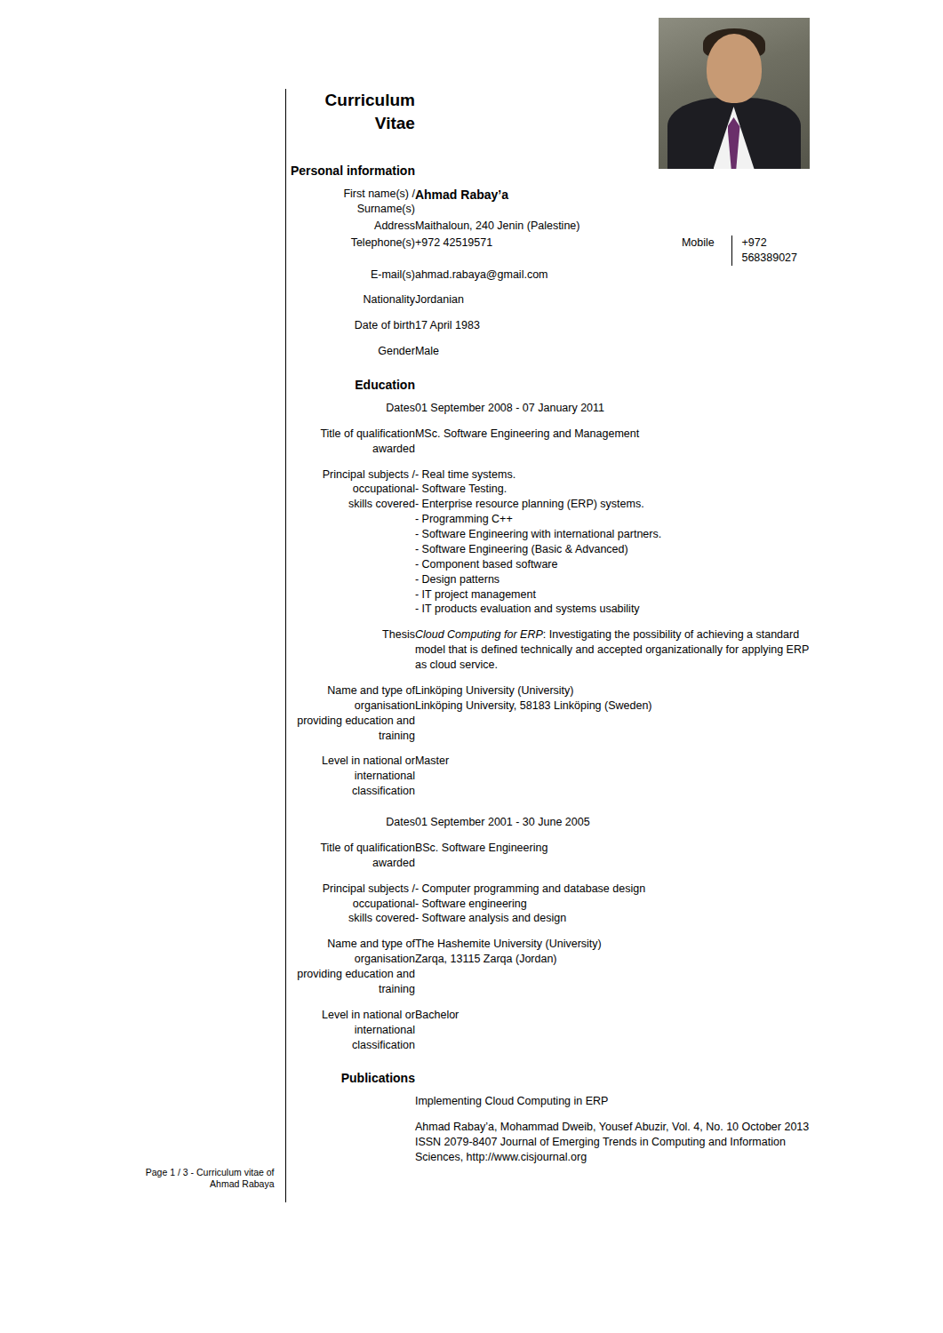| Curriculum Vitae | |
| Personal information | |
| First name(s) / Surname(s) | Ahmad Rabay’a |
| Address | Maithaloun, 240 Jenin (Palestine) |
| Telephone(s) | +972 42519571 Mobile +972 568389027 |
| E-mail(s) | ahmad.rabaya@gmail.com |
| Nationality | Jordanian |
| Date of birth | 17 April 1983 |
| Gender | Male |
| Education | |
| Dates | 01 September 2008 - 07 January 2011 |
| Title of qualification awarded | MSc. Software Engineering and Management |
| Principal subjects / occupational skills covered | - Real time systems. - Software Testing. - Enterprise resource planning (ERP) systems. - Programming C++ - Software Engineering with international partners. - Software Engineering (Basic & Advanced) - Component based software - Design patterns - IT project management - IT products evaluation and systems usability |
| Thesis | Cloud Computing for ERP : Investigating the possibility of achieving a standard model that is defined technically and accepted organizationally for applying ERP as cloud service. |
| Name and type of organisation providing education and training | Linköping University (University) Linköping University, 58183 Linköping (Sweden) |
| Level in national or international classification | Master |
| Dates | 01 September 2001 - 30 June 2005 |
| Title of qualification awarded | BSc. Software Engineering |
| Principal subjects / occupational skills covered | - Computer programming and database design - Software engineering - Software analysis and design |
| Name and type of organisation providing education and training | The Hashemite University (University) Zarqa, 13115 Zarqa (Jordan) |
| Level in national or international classification | Bachelor |
| Publications | |
| | Implementing Cloud Computing in ERP |
| | Ahmad Rabay’a, Mohammad Dweib, Yousef Abuzir, Vol. 4, No. 10 October 2013 ISSN 2079-8407 Journal of Emerging Trends in Computing and Information Sciences, http://www.cisjournal.org |
Page 1 / 3 - Curriculum vitae of
Ahmad Rabaya